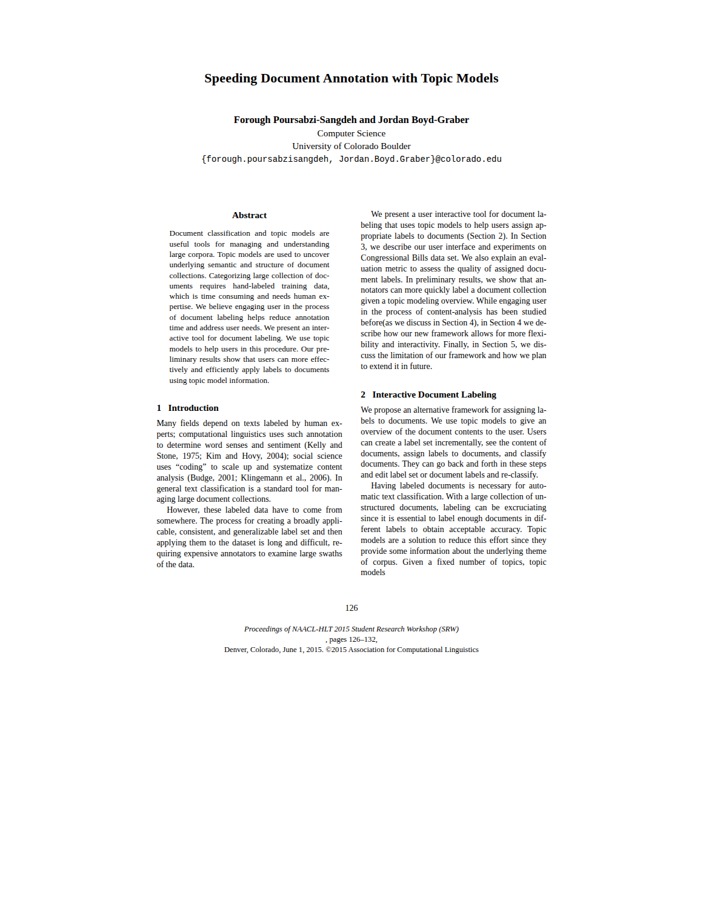Speeding Document Annotation with Topic Models
Forough Poursabzi-Sangdeh and Jordan Boyd-Graber
Computer Science
University of Colorado Boulder
{forough.poursabzisangdeh, Jordan.Boyd.Graber}@colorado.edu
Abstract
Document classification and topic models are useful tools for managing and understanding large corpora. Topic models are used to uncover underlying semantic and structure of document collections. Categorizing large collection of documents requires hand-labeled training data, which is time consuming and needs human expertise. We believe engaging user in the process of document labeling helps reduce annotation time and address user needs. We present an interactive tool for document labeling. We use topic models to help users in this procedure. Our preliminary results show that users can more effectively and efficiently apply labels to documents using topic model information.
1 Introduction
Many fields depend on texts labeled by human experts; computational linguistics uses such annotation to determine word senses and sentiment (Kelly and Stone, 1975; Kim and Hovy, 2004); social science uses “coding” to scale up and systematize content analysis (Budge, 2001; Klingemann et al., 2006). In general text classification is a standard tool for managing large document collections.
However, these labeled data have to come from somewhere. The process for creating a broadly applicable, consistent, and generalizable label set and then applying them to the dataset is long and difficult, requiring expensive annotators to examine large swaths of the data.
We present a user interactive tool for document labeling that uses topic models to help users assign appropriate labels to documents (Section 2). In Section 3, we describe our user interface and experiments on Congressional Bills data set. We also explain an evaluation metric to assess the quality of assigned document labels. In preliminary results, we show that annotators can more quickly label a document collection given a topic modeling overview. While engaging user in the process of content-analysis has been studied before(as we discuss in Section 4), in Section 4 we describe how our new framework allows for more flexibility and interactivity. Finally, in Section 5, we discuss the limitation of our framework and how we plan to extend it in future.
2 Interactive Document Labeling
We propose an alternative framework for assigning labels to documents. We use topic models to give an overview of the document contents to the user. Users can create a label set incrementally, see the content of documents, assign labels to documents, and classify documents. They can go back and forth in these steps and edit label set or document labels and re-classify.
Having labeled documents is necessary for automatic text classification. With a large collection of unstructured documents, labeling can be excruciating since it is essential to label enough documents in different labels to obtain acceptable accuracy. Topic models are a solution to reduce this effort since they provide some information about the underlying theme of corpus. Given a fixed number of topics, topic models
126
Proceedings of NAACL-HLT 2015 Student Research Workshop (SRW)
, pages 126–132,
Denver, Colorado, June 1, 2015. ©2015 Association for Computational Linguistics